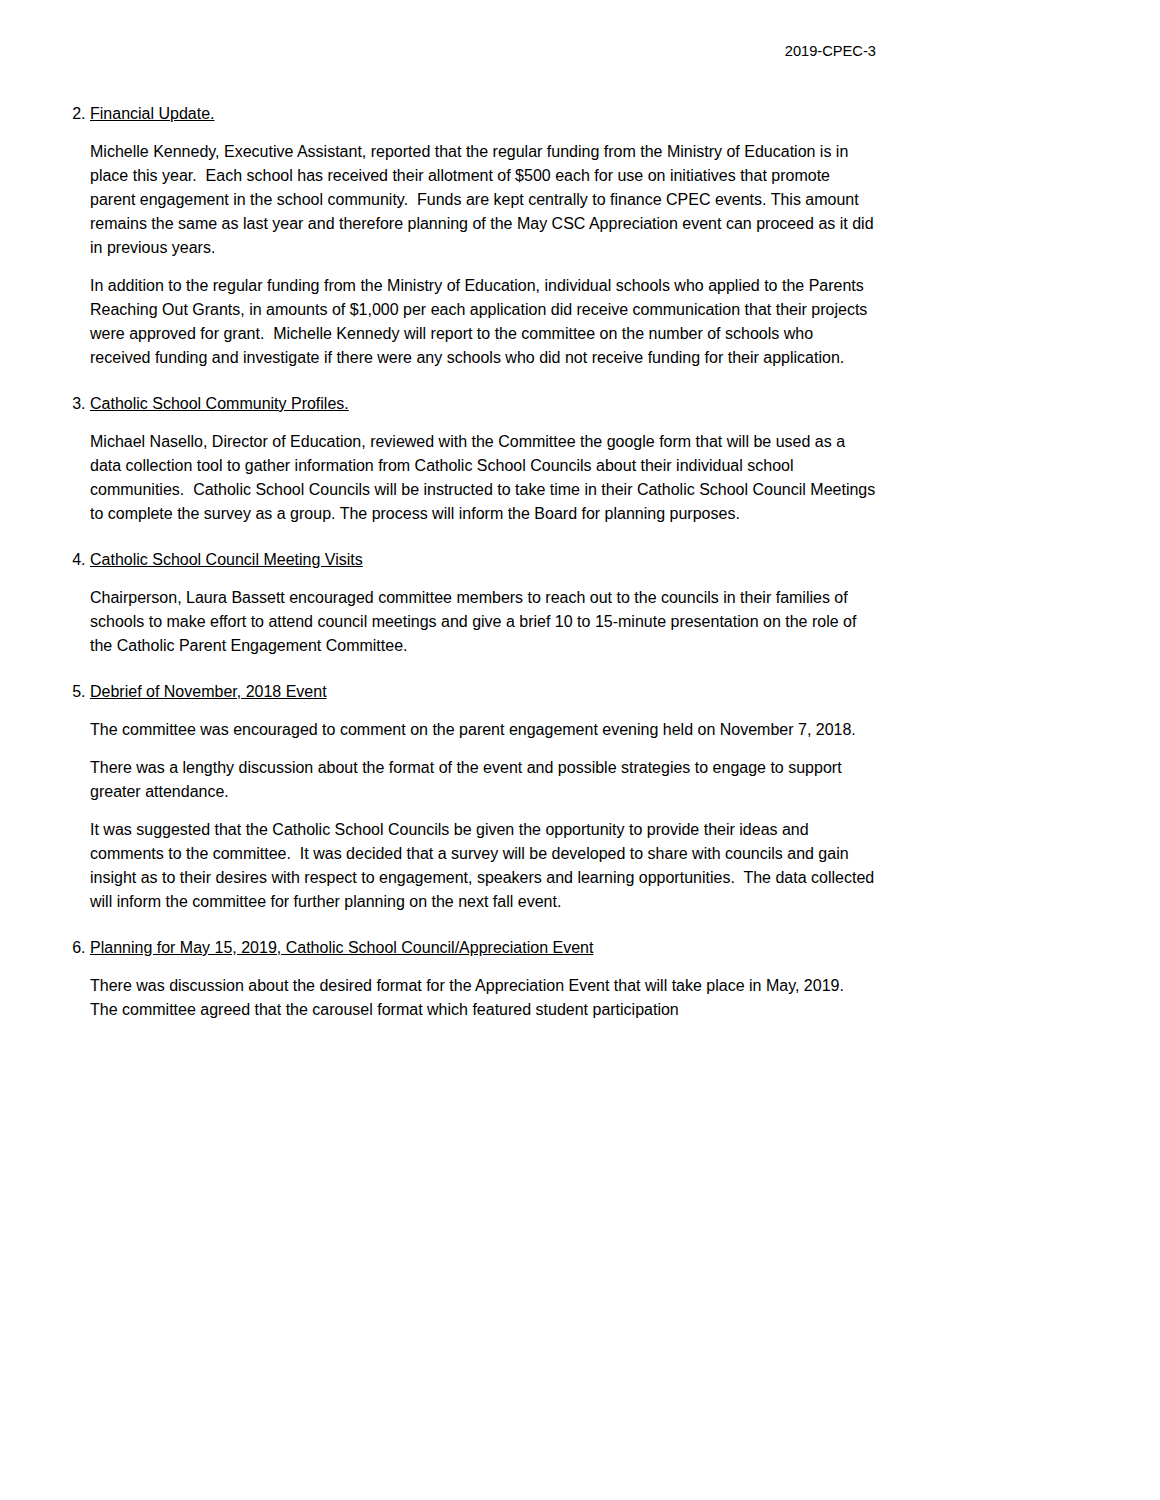2019-CPEC-3
Financial Update.
Michelle Kennedy, Executive Assistant, reported that the regular funding from the Ministry of Education is in place this year. Each school has received their allotment of $500 each for use on initiatives that promote parent engagement in the school community. Funds are kept centrally to finance CPEC events. This amount remains the same as last year and therefore planning of the May CSC Appreciation event can proceed as it did in previous years.
In addition to the regular funding from the Ministry of Education, individual schools who applied to the Parents Reaching Out Grants, in amounts of $1,000 per each application did receive communication that their projects were approved for grant. Michelle Kennedy will report to the committee on the number of schools who received funding and investigate if there were any schools who did not receive funding for their application.
Catholic School Community Profiles.
Michael Nasello, Director of Education, reviewed with the Committee the google form that will be used as a data collection tool to gather information from Catholic School Councils about their individual school communities. Catholic School Councils will be instructed to take time in their Catholic School Council Meetings to complete the survey as a group. The process will inform the Board for planning purposes.
Catholic School Council Meeting Visits
Chairperson, Laura Bassett encouraged committee members to reach out to the councils in their families of schools to make effort to attend council meetings and give a brief 10 to 15-minute presentation on the role of the Catholic Parent Engagement Committee.
Debrief of November, 2018 Event
The committee was encouraged to comment on the parent engagement evening held on November 7, 2018.
There was a lengthy discussion about the format of the event and possible strategies to engage to support greater attendance.
It was suggested that the Catholic School Councils be given the opportunity to provide their ideas and comments to the committee. It was decided that a survey will be developed to share with councils and gain insight as to their desires with respect to engagement, speakers and learning opportunities. The data collected will inform the committee for further planning on the next fall event.
Planning for May 15, 2019, Catholic School Council/Appreciation Event
There was discussion about the desired format for the Appreciation Event that will take place in May, 2019. The committee agreed that the carousel format which featured student participation